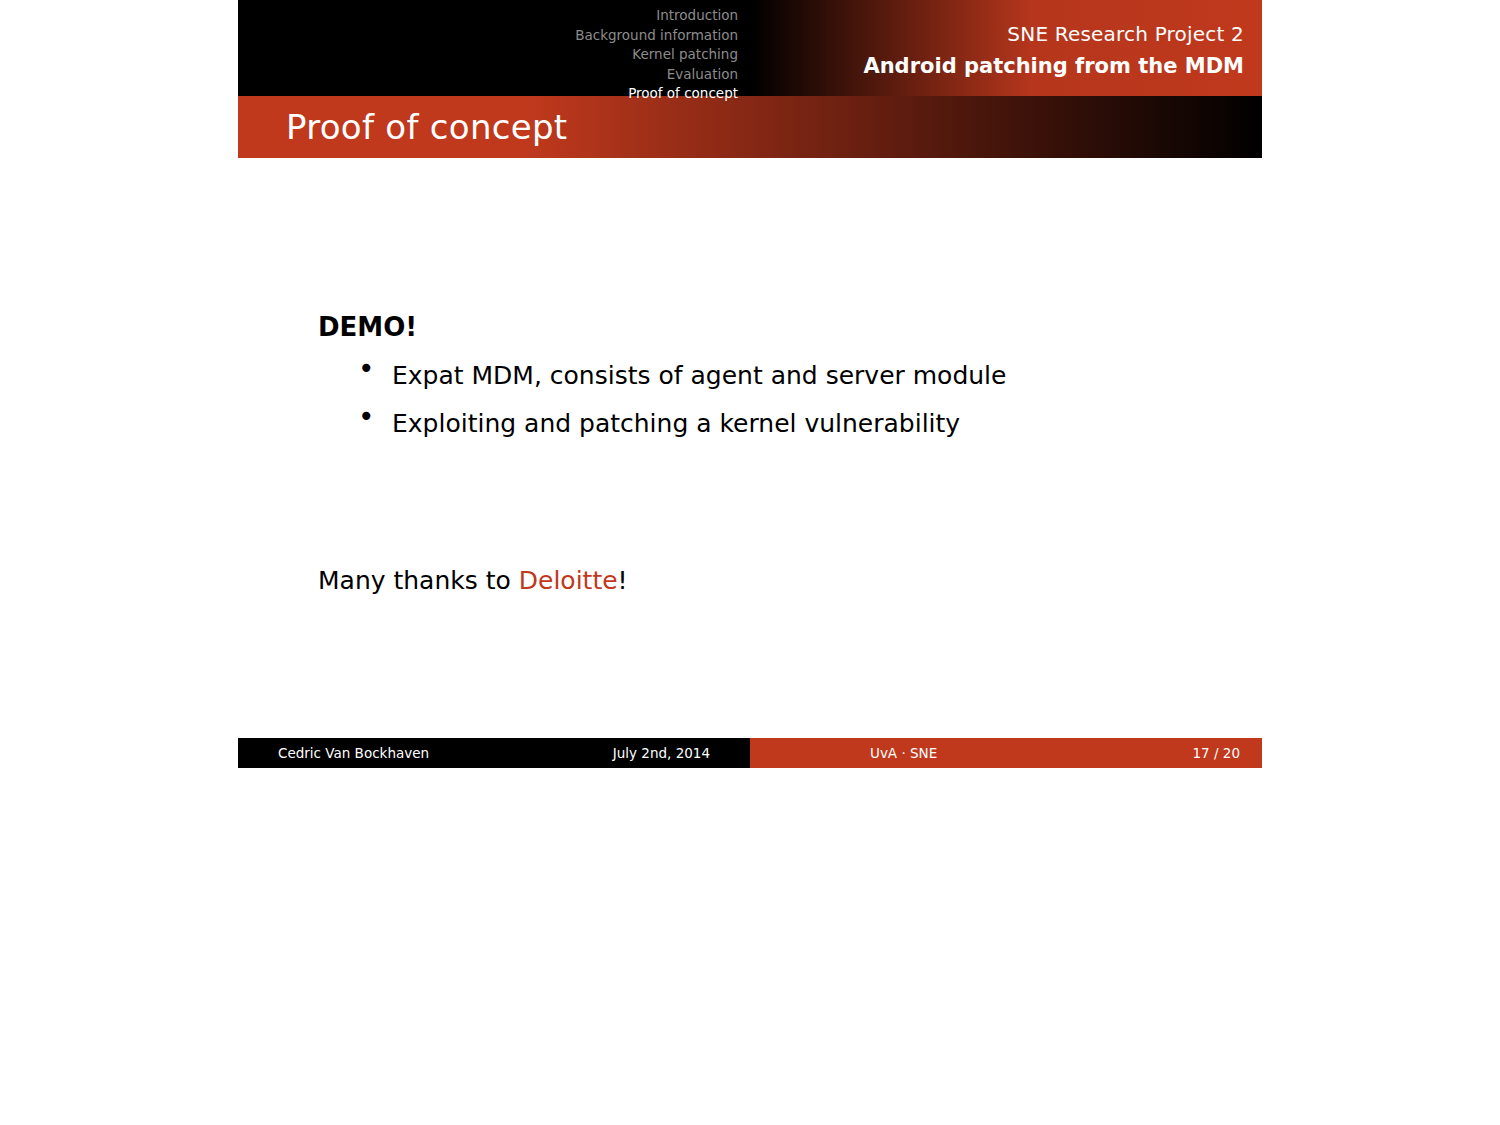Introduction Background information Kernel patching Evaluation Proof of concept
SNE Research Project 2
Android patching from the MDM
Proof of concept
DEMO!
Expat MDM, consists of agent and server module
Exploiting and patching a kernel vulnerability
Many thanks to Deloitte!
Cedric Van Bockhaven July 2nd, 2014
UvA · SNE 17 / 20